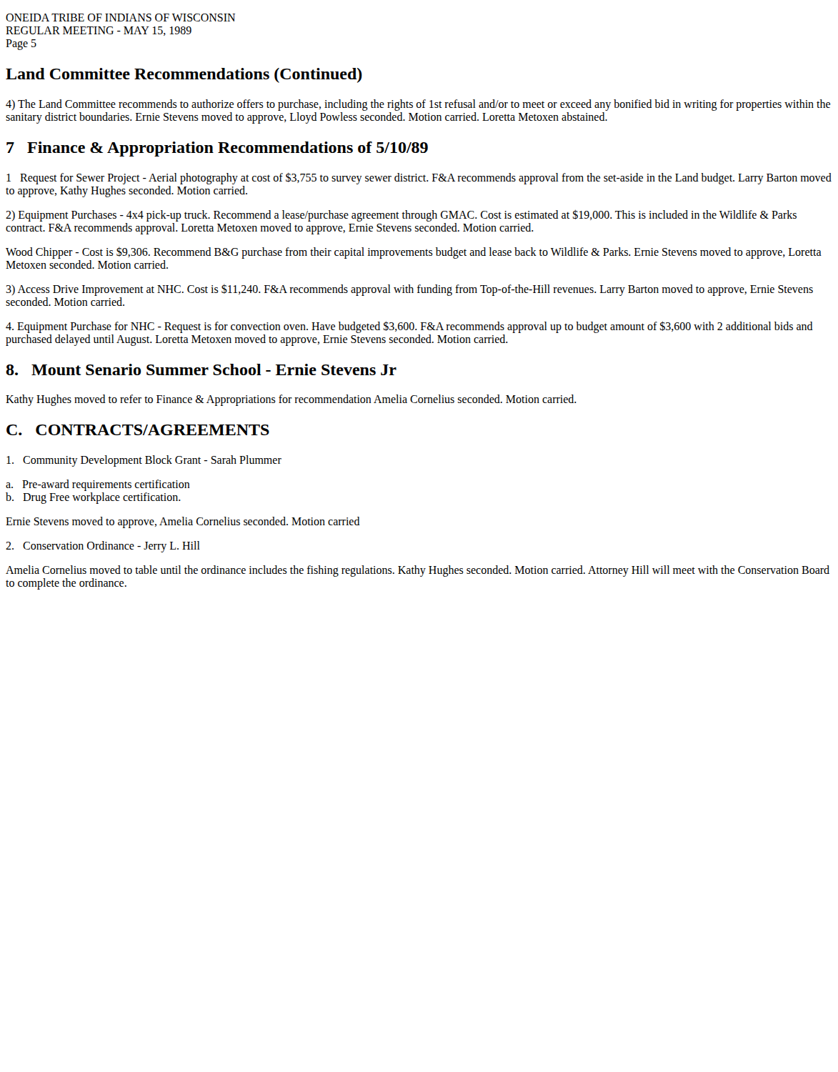ONEIDA TRIBE OF INDIANS OF WISCONSIN
REGULAR MEETING - MAY 15, 1989
Page 5
Land Committee Recommendations (Continued)
4) The Land Committee recommends to authorize offers to purchase, including the rights of 1st refusal and/or to meet or exceed any bonified bid in writing for properties within the sanitary district boundaries. Ernie Stevens moved to approve, Lloyd Powless seconded. Motion carried. Loretta Metoxen abstained.
7 Finance & Appropriation Recommendations of 5/10/89
1 Request for Sewer Project - Aerial photography at cost of $3,755 to survey sewer district. F&A recommends approval from the set-aside in the Land budget. Larry Barton moved to approve, Kathy Hughes seconded. Motion carried.
2) Equipment Purchases - 4x4 pick-up truck. Recommend a lease/purchase agreement through GMAC. Cost is estimated at $19,000. This is included in the Wildlife & Parks contract. F&A recommends approval. Loretta Metoxen moved to approve, Ernie Stevens seconded. Motion carried.
Wood Chipper - Cost is $9,306. Recommend B&G purchase from their capital improvements budget and lease back to Wildlife & Parks. Ernie Stevens moved to approve, Loretta Metoxen seconded. Motion carried.
3) Access Drive Improvement at NHC. Cost is $11,240. F&A recommends approval with funding from Top-of-the-Hill revenues. Larry Barton moved to approve, Ernie Stevens seconded. Motion carried.
4. Equipment Purchase for NHC - Request is for convection oven. Have budgeted $3,600. F&A recommends approval up to budget amount of $3,600 with 2 additional bids and purchased delayed until August. Loretta Metoxen moved to approve, Ernie Stevens seconded. Motion carried.
8. Mount Senario Summer School - Ernie Stevens Jr
Kathy Hughes moved to refer to Finance & Appropriations for recommendation Amelia Cornelius seconded. Motion carried.
C. CONTRACTS/AGREEMENTS
1. Community Development Block Grant - Sarah Plummer
a. Pre-award requirements certification
b. Drug Free workplace certification.
Ernie Stevens moved to approve, Amelia Cornelius seconded. Motion carried
2. Conservation Ordinance - Jerry L. Hill
Amelia Cornelius moved to table until the ordinance includes the fishing regulations. Kathy Hughes seconded. Motion carried. Attorney Hill will meet with the Conservation Board to complete the ordinance.